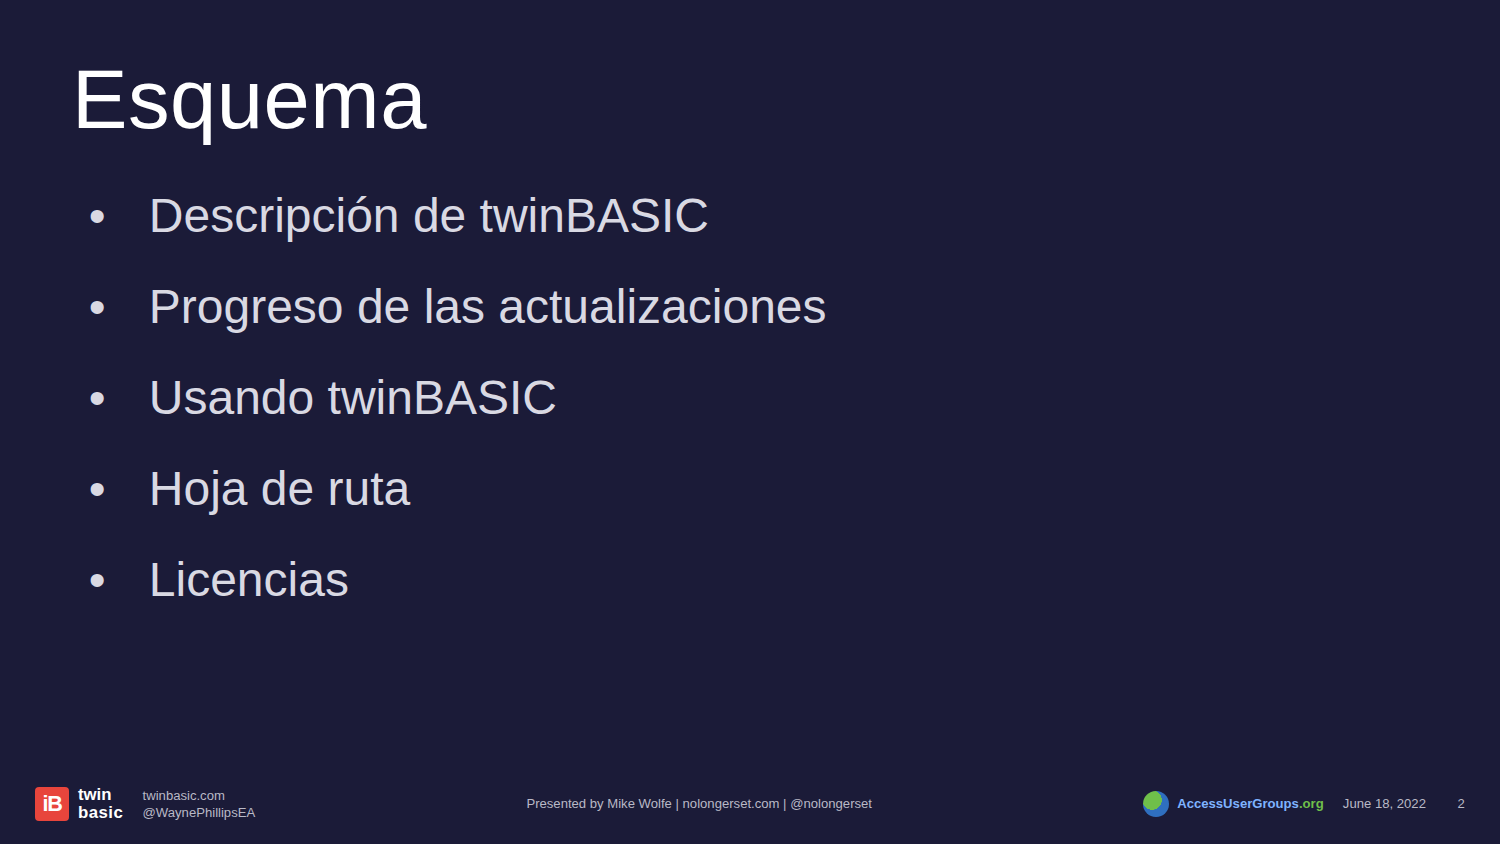Esquema
Descripción de twinBASIC
Progreso de las actualizaciones
Usando twinBASIC
Hoja de ruta
Licencias
iB twin BASIC
twinbasic.com
@WaynePhillipsEA
Presented by Mike Wolfe | nolongerset.com | @nolongerset
AccessUserGroups.org
June 18, 2022
2